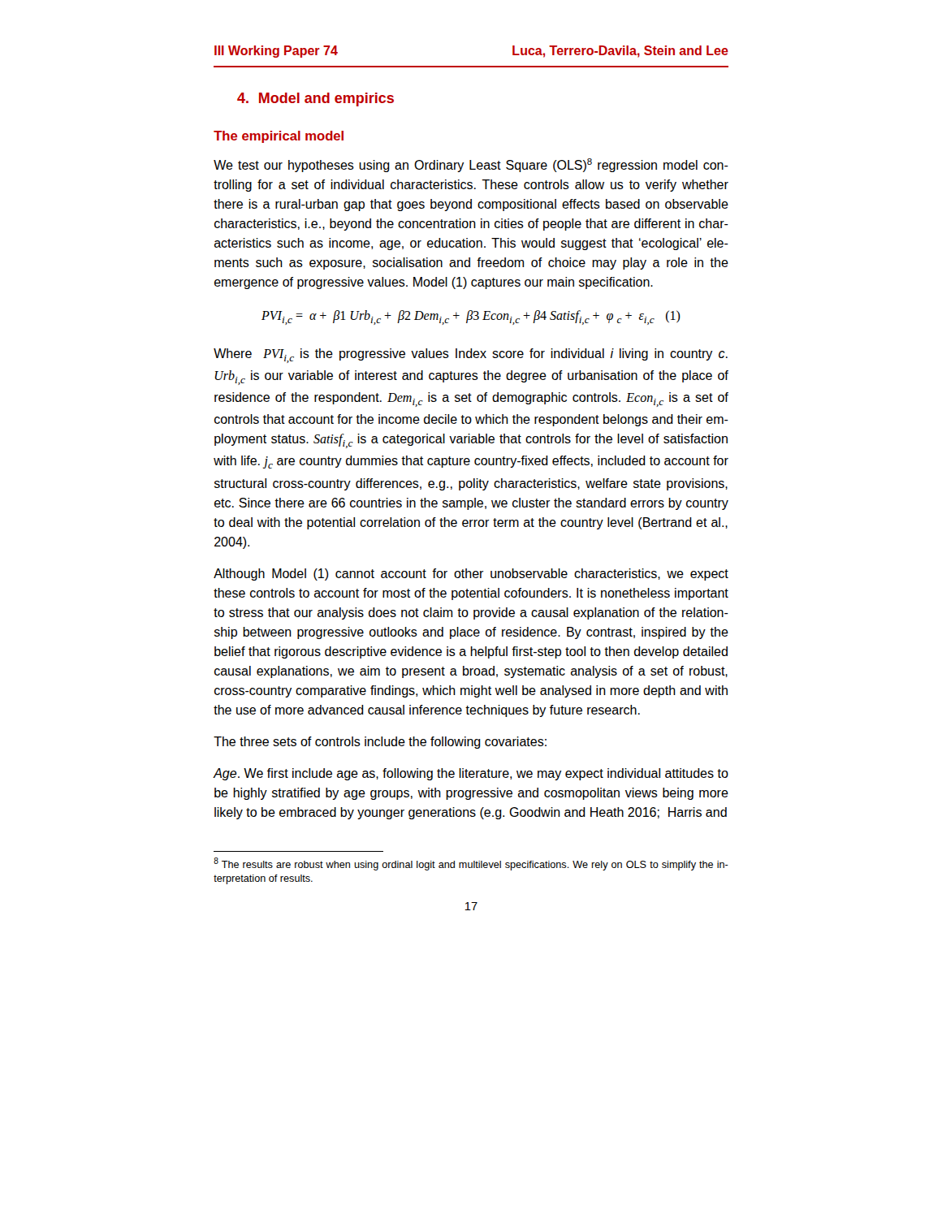III Working Paper 74 Luca, Terrero-Davila, Stein and Lee
4. Model and empirics
The empirical model
We test our hypotheses using an Ordinary Least Square (OLS)8 regression model controlling for a set of individual characteristics. These controls allow us to verify whether there is a rural-urban gap that goes beyond compositional effects based on observable characteristics, i.e., beyond the concentration in cities of people that are different in characteristics such as income, age, or education. This would suggest that ‘ecological’ elements such as exposure, socialisation and freedom of choice may play a role in the emergence of progressive values. Model (1) captures our main specification.
PVIi,c = α + β1 Urbi,c + β2 Demi,c + β3 Econi,c + β4 Satisfi,c + φ c + εi,c (1)
Where PVIi,c is the progressive values Index score for individual i living in country c. Urbi,c is our variable of interest and captures the degree of urbanisation of the place of residence of the respondent. Demi,c is a set of demographic controls. Econi,c is a set of controls that account for the income decile to which the respondent belongs and their employment status. Satisfi,c is a categorical variable that controls for the level of satisfaction with life. jc are country dummies that capture country-fixed effects, included to account for structural cross-country differences, e.g., polity characteristics, welfare state provisions, etc. Since there are 66 countries in the sample, we cluster the standard errors by country to deal with the potential correlation of the error term at the country level (Bertrand et al., 2004).
Although Model (1) cannot account for other unobservable characteristics, we expect these controls to account for most of the potential cofounders. It is nonetheless important to stress that our analysis does not claim to provide a causal explanation of the relationship between progressive outlooks and place of residence. By contrast, inspired by the belief that rigorous descriptive evidence is a helpful first-step tool to then develop detailed causal explanations, we aim to present a broad, systematic analysis of a set of robust, cross-country comparative findings, which might well be analysed in more depth and with the use of more advanced causal inference techniques by future research.
The three sets of controls include the following covariates:
Age. We first include age as, following the literature, we may expect individual attitudes to be highly stratified by age groups, with progressive and cosmopolitan views being more likely to be embraced by younger generations (e.g. Goodwin and Heath 2016; Harris and
8 The results are robust when using ordinal logit and multilevel specifications. We rely on OLS to simplify the interpretation of results.
17